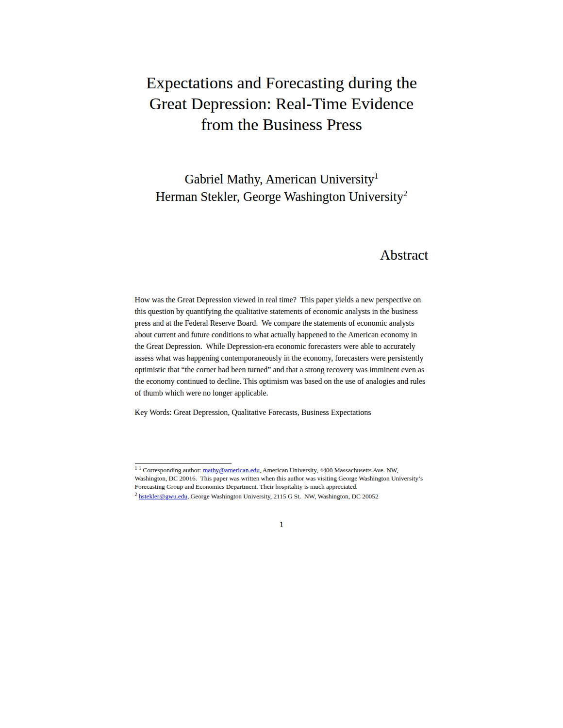Expectations and Forecasting during the Great Depression: Real-Time Evidence from the Business Press
Gabriel Mathy, American University1
Herman Stekler, George Washington University2
Abstract
How was the Great Depression viewed in real time? This paper yields a new perspective on this question by quantifying the qualitative statements of economic analysts in the business press and at the Federal Reserve Board. We compare the statements of economic analysts about current and future conditions to what actually happened to the American economy in the Great Depression. While Depression-era economic forecasters were able to accurately assess what was happening contemporaneously in the economy, forecasters were persistently optimistic that “the corner had been turned” and that a strong recovery was imminent even as the economy continued to decline. This optimism was based on the use of analogies and rules of thumb which were no longer applicable.
Key Words: Great Depression, Qualitative Forecasts, Business Expectations
1 1 Corresponding author: mathy@american.edu, American University, 4400 Massachusetts Ave. NW, Washington, DC 20016. This paper was written when this author was visiting George Washington University’s Forecasting Group and Economics Department. Their hospitality is much appreciated.
2 hstekler@gwu.edu, George Washington University, 2115 G St. NW, Washington, DC 20052
1